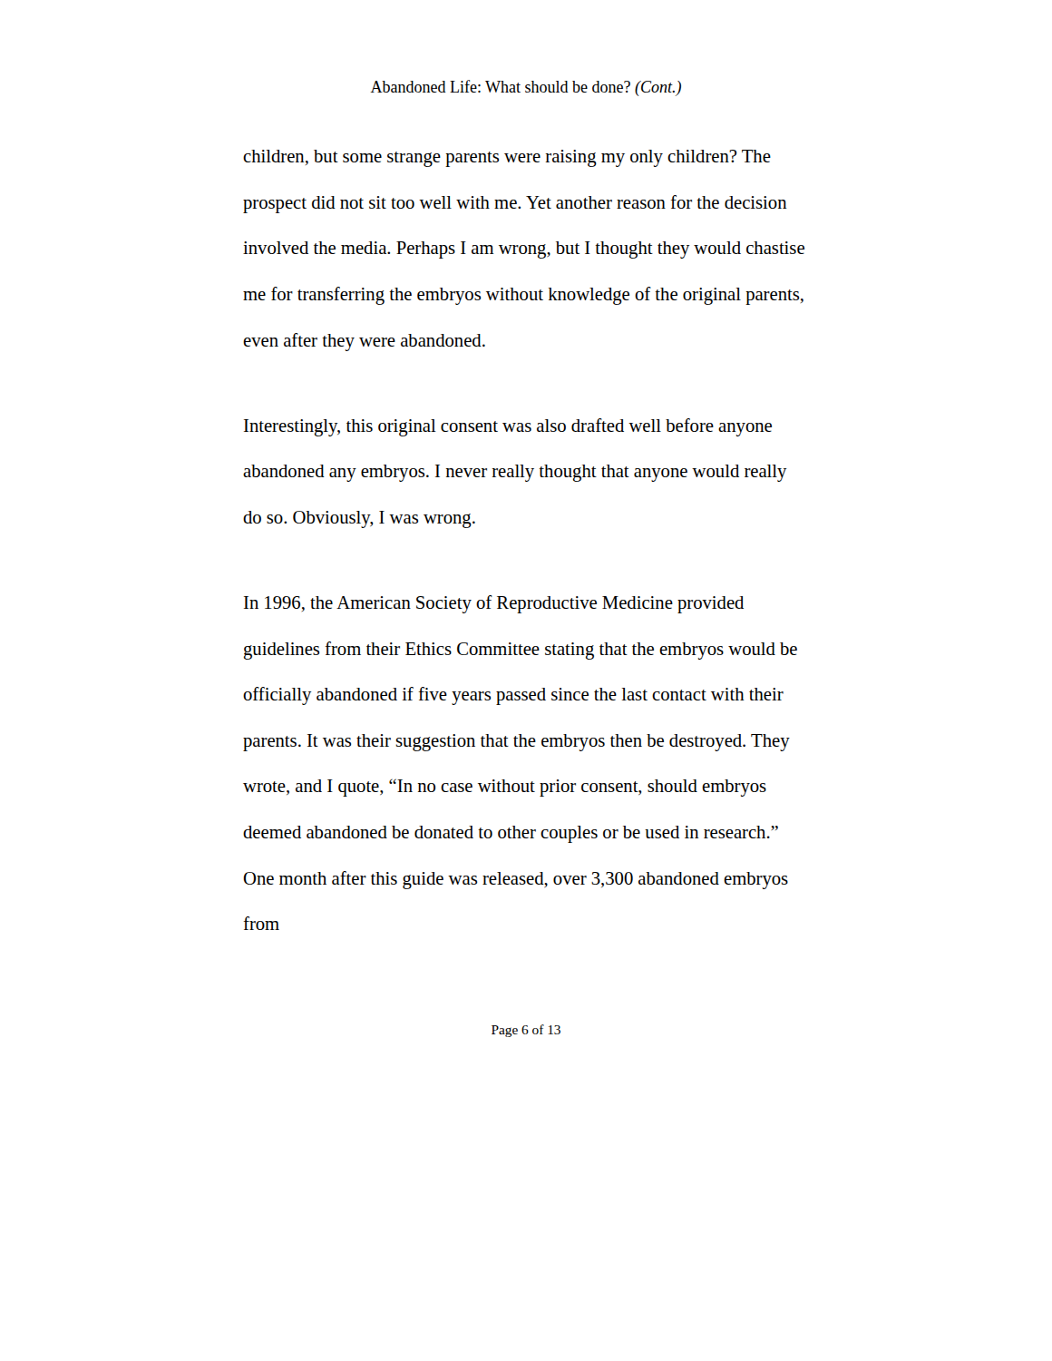Abandoned Life: What should be done? (Cont.)
children, but some strange parents were raising my only children? The prospect did not sit too well with me. Yet another reason for the decision involved the media. Perhaps I am wrong, but I thought they would chastise me for transferring the embryos without knowledge of the original parents, even after they were abandoned.
Interestingly, this original consent was also drafted well before anyone abandoned any embryos. I never really thought that anyone would really do so. Obviously, I was wrong.
In 1996, the American Society of Reproductive Medicine provided guidelines from their Ethics Committee stating that the embryos would be officially abandoned if five years passed since the last contact with their parents. It was their suggestion that the embryos then be destroyed. They wrote, and I quote, “In no case without prior consent, should embryos deemed abandoned be donated to other couples or be used in research.” One month after this guide was released, over 3,300 abandoned embryos from
Page 6 of 13